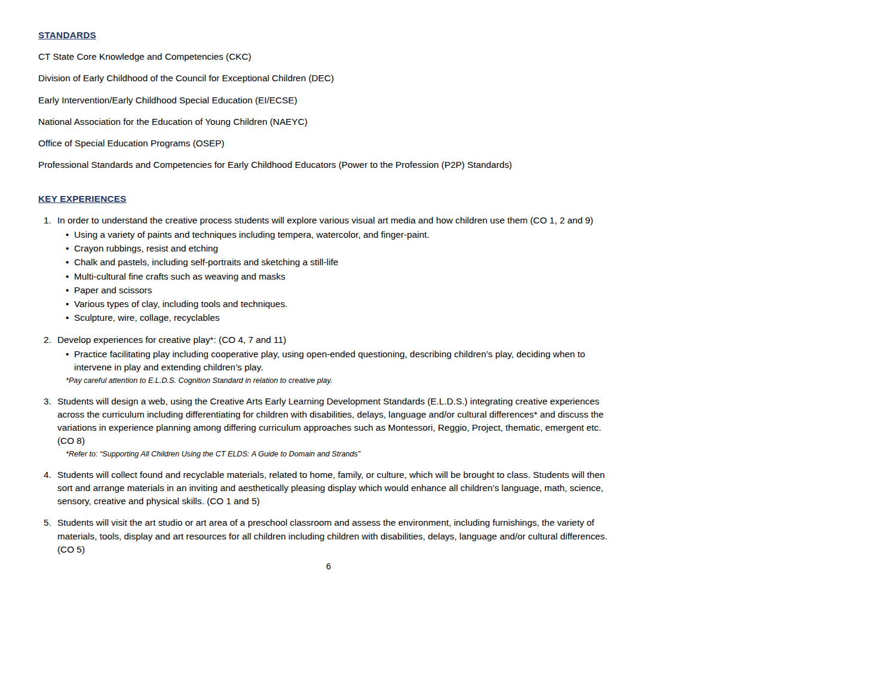STANDARDS
CT State Core Knowledge and Competencies (CKC)
Division of Early Childhood of the Council for Exceptional Children (DEC)
Early Intervention/Early Childhood Special Education (EI/ECSE)
National Association for the Education of Young Children (NAEYC)
Office of Special Education Programs (OSEP)
Professional Standards and Competencies for Early Childhood Educators (Power to the Profession (P2P) Standards)
KEY EXPERIENCES
In order to understand the creative process students will explore various visual art media and how children use them (CO 1, 2 and 9)
Using a variety of paints and techniques including tempera, watercolor, and finger-paint.
Crayon rubbings, resist and etching
Chalk and pastels, including self-portraits and sketching a still-life
Multi-cultural fine crafts such as weaving and masks
Paper and scissors
Various types of clay, including tools and techniques.
Sculpture, wire, collage, recyclables
Develop experiences for creative play*: (CO 4, 7 and 11)
Practice facilitating play including cooperative play, using open-ended questioning, describing children’s play, deciding when to intervene in play and extending children’s play.
*Pay careful attention to E.L.D.S. Cognition Standard in relation to creative play.
Students will design a web, using the Creative Arts Early Learning Development Standards (E.L.D.S.) integrating creative experiences across the curriculum including differentiating for children with disabilities, delays, language and/or cultural differences* and discuss the variations in experience planning among differing curriculum approaches such as Montessori, Reggio, Project, thematic, emergent etc. (CO 8)
*Refer to: “Supporting All Children Using the CT ELDS: A Guide to Domain and Strands”
Students will collect found and recyclable materials, related to home, family, or culture, which will be brought to class. Students will then sort and arrange materials in an inviting and aesthetically pleasing display which would enhance all children’s language, math, science, sensory, creative and physical skills. (CO 1 and 5)
Students will visit the art studio or art area of a preschool classroom and assess the environment, including furnishings, the variety of materials, tools, display and art resources for all children including children with disabilities, delays, language and/or cultural differences.(CO 5)
6